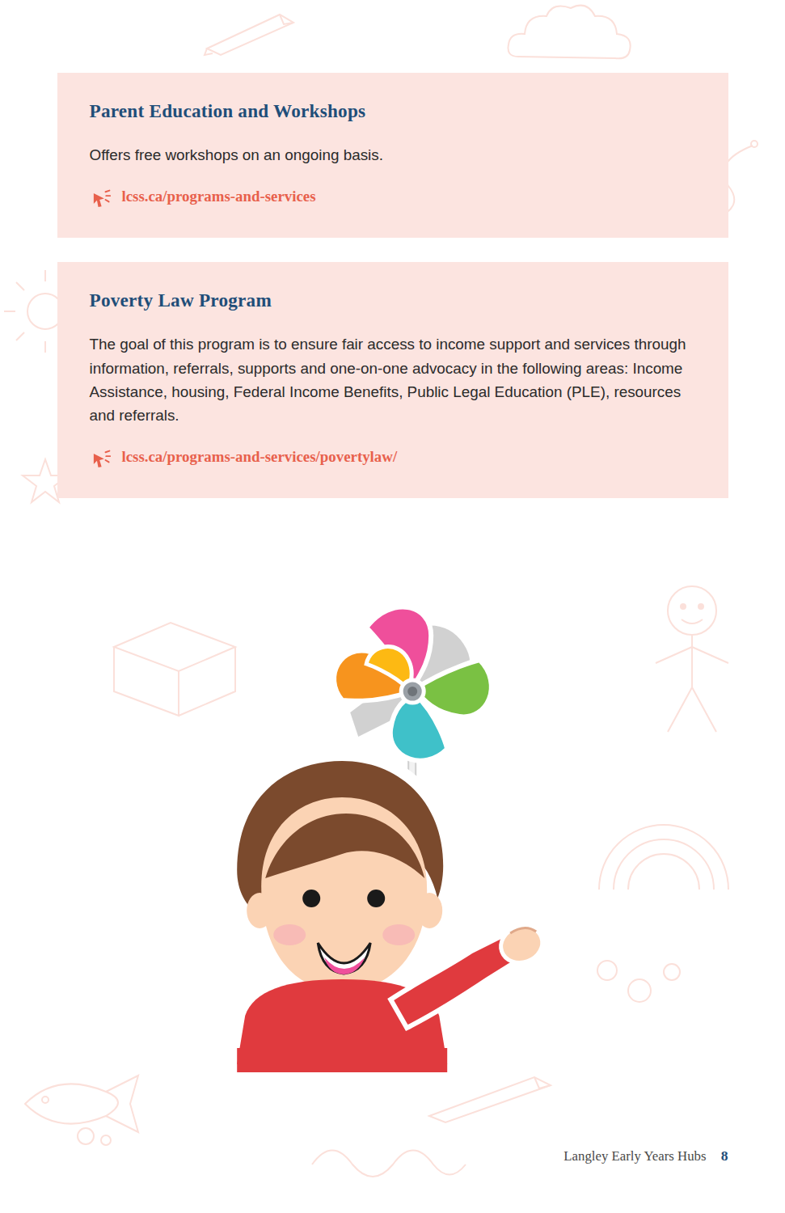Parent Education and Workshops
Offers free workshops on an ongoing basis.
lcss.ca/programs-and-services
Poverty Law Program
The goal of this program is to ensure fair access to income support and services through information, referrals, supports and one-on-one advocacy in the following areas: Income Assistance, housing, Federal Income Benefits, Public Legal Education (PLE), resources and referrals.
lcss.ca/programs-and-services/povertylaw/
Langley Early Years Hubs 8